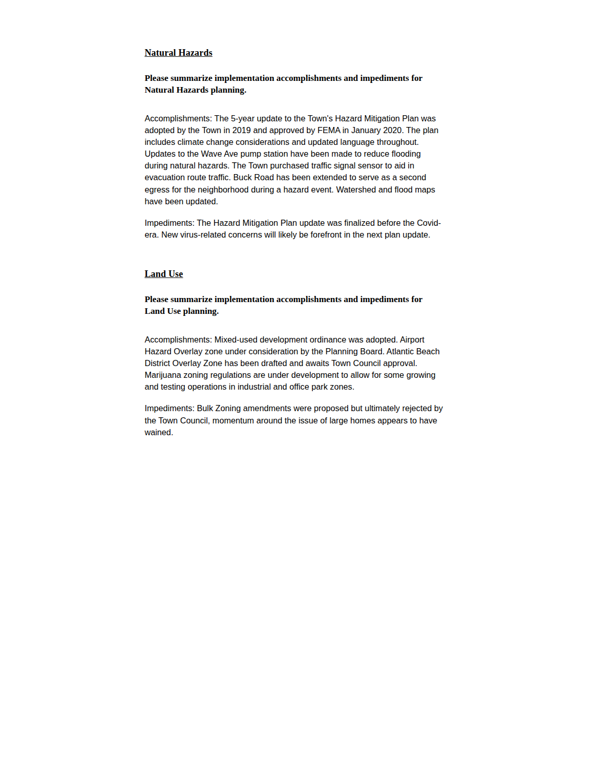Natural Hazards
Please summarize implementation accomplishments and impediments for Natural Hazards planning.
Accomplishments: The 5-year update to the Town's Hazard Mitigation Plan was adopted by the Town in 2019 and approved by FEMA in January 2020. The plan includes climate change considerations and updated language throughout. Updates to the Wave Ave pump station have been made to reduce flooding during natural hazards. The Town purchased traffic signal sensor to aid in evacuation route traffic. Buck Road has been extended to serve as a second egress for the neighborhood during a hazard event. Watershed and flood maps have been updated.
Impediments: The Hazard Mitigation Plan update was finalized before the Covid-era. New virus-related concerns will likely be forefront in the next plan update.
Land Use
Please summarize implementation accomplishments and impediments for Land Use planning.
Accomplishments: Mixed-used development ordinance was adopted. Airport Hazard Overlay zone under consideration by the Planning Board. Atlantic Beach District Overlay Zone has been drafted and awaits Town Council approval. Marijuana zoning regulations are under development to allow for some growing and testing operations in industrial and office park zones.
Impediments: Bulk Zoning amendments were proposed but ultimately rejected by the Town Council, momentum around the issue of large homes appears to have wained.